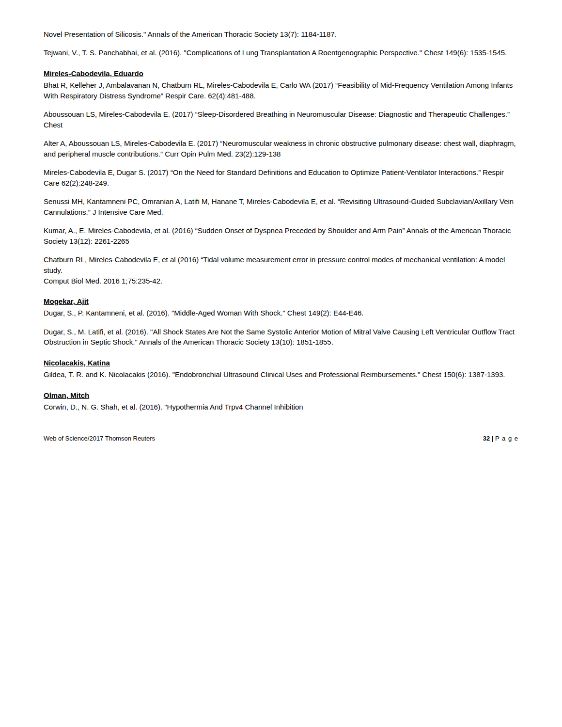Novel Presentation of Silicosis." Annals of the American Thoracic Society 13(7): 1184-1187.
Tejwani, V., T. S. Panchabhai, et al. (2016). "Complications of Lung Transplantation A Roentgenographic Perspective." Chest 149(6): 1535-1545.
Mireles-Cabodevila, Eduardo
Bhat R, Kelleher J, Ambalavanan N, Chatburn RL, Mireles-Cabodevila E, Carlo WA (2017) “Feasibility of Mid-Frequency Ventilation Among Infants With Respiratory Distress Syndrome” Respir Care. 62(4):481-488.
Aboussouan LS, Mireles-Cabodevila E. (2017) “Sleep-Disordered Breathing in Neuromuscular Disease: Diagnostic and Therapeutic Challenges.” Chest
Alter A, Aboussouan LS, Mireles-Cabodevila E. (2017) “Neuromuscular weakness in chronic obstructive pulmonary disease: chest wall, diaphragm, and peripheral muscle contributions.” Curr Opin Pulm Med. 23(2):129-138
Mireles-Cabodevila E, Dugar S. (2017) “On the Need for Standard Definitions and Education to Optimize Patient-Ventilator Interactions.” Respir Care 62(2):248-249.
Senussi MH, Kantamneni PC, Omranian A, Latifi M, Hanane T, Mireles-Cabodevila E, et al. “Revisiting Ultrasound-Guided Subclavian/Axillary Vein Cannulations.” J Intensive Care Med.
Kumar, A., E. Mireles-Cabodevila, et al. (2016) “Sudden Onset of Dyspnea Preceded by Shoulder and Arm Pain” Annals of the American Thoracic Society 13(12): 2261-2265
Chatburn RL, Mireles-Cabodevila E, et al (2016) “Tidal volume measurement error in pressure control modes of mechanical ventilation: A model study.
Comput Biol Med. 2016 1;75:235-42.
Mogekar, Ajit
Dugar, S., P. Kantamneni, et al. (2016). "Middle-Aged Woman With Shock." Chest 149(2): E44-E46.
Dugar, S., M. Latifi, et al. (2016). "All Shock States Are Not the Same Systolic Anterior Motion of Mitral Valve Causing Left Ventricular Outflow Tract Obstruction in Septic Shock." Annals of the American Thoracic Society 13(10): 1851-1855.
Nicolacakis, Katina
Gildea, T. R. and K. Nicolacakis (2016). "Endobronchial Ultrasound Clinical Uses and Professional Reimbursements." Chest 150(6): 1387-1393.
Olman, Mitch
Corwin, D., N. G. Shah, et al. (2016). "Hypothermia And Trpv4 Channel Inhibition
Web of Science/2017 Thomson Reuters 32 | P a g e